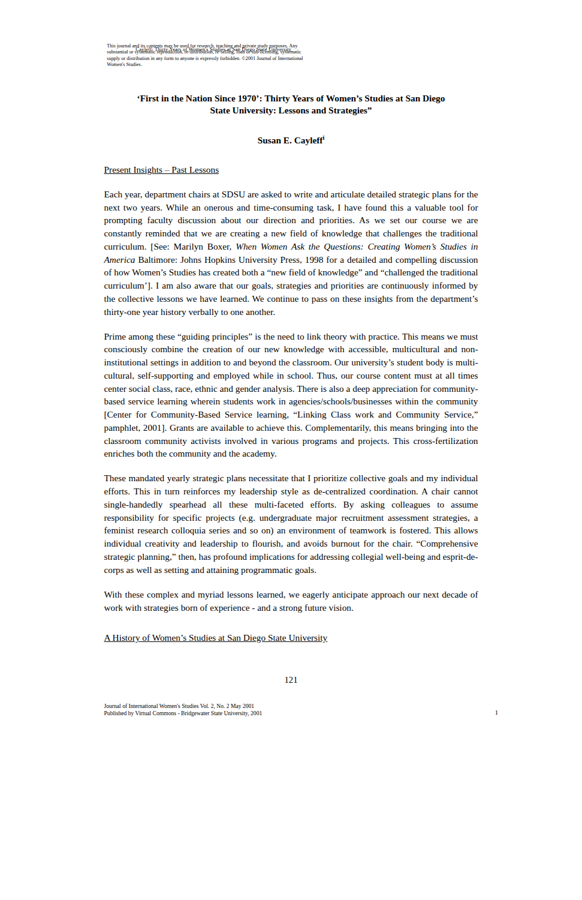This journal and its contents may be used for research, teaching and private study purposes. Any substantial or systematic reproduction, re-distribution, re-selling, loan or sub-licensing, systematic supply or distribution in any form to anyone is expressly forbidden. ©2001 Journal of International Women's Studies.
Cayleff: Thirty Years of Women's Studies at San Diego State University
‘First in the Nation Since 1970’: Thirty Years of Women’s Studies at San Diego
State University: Lessons and Strategies”
Susan E. Cayleffi
Present Insights – Past Lessons
Each year, department chairs at SDSU are asked to write and articulate detailed strategic plans for the next two years. While an onerous and time-consuming task, I have found this a valuable tool for prompting faculty discussion about our direction and priorities. As we set our course we are constantly reminded that we are creating a new field of knowledge that challenges the traditional curriculum. [See: Marilyn Boxer, When Women Ask the Questions: Creating Women’s Studies in America Baltimore: Johns Hopkins University Press, 1998 for a detailed and compelling discussion of how Women’s Studies has created both a “new field of knowledge” and “challenged the traditional curriculum’]. I am also aware that our goals, strategies and priorities are continuously informed by the collective lessons we have learned. We continue to pass on these insights from the department’s thirty-one year history verbally to one another.
Prime among these “guiding principles” is the need to link theory with practice. This means we must consciously combine the creation of our new knowledge with accessible, multicultural and non-institutional settings in addition to and beyond the classroom. Our university’s student body is multi-cultural, self-supporting and employed while in school. Thus, our course content must at all times center social class, race, ethnic and gender analysis. There is also a deep appreciation for community-based service learning wherein students work in agencies/schools/businesses within the community [Center for Community-Based Service learning, “Linking Class work and Community Service,” pamphlet, 2001]. Grants are available to achieve this. Complementarily, this means bringing into the classroom community activists involved in various programs and projects. This cross-fertilization enriches both the community and the academy.
These mandated yearly strategic plans necessitate that I prioritize collective goals and my individual efforts. This in turn reinforces my leadership style as de-centralized coordination. A chair cannot single-handedly spearhead all these multi-faceted efforts. By asking colleagues to assume responsibility for specific projects (e.g. undergraduate major recruitment assessment strategies, a feminist research colloquia series and so on) an environment of teamwork is fostered. This allows individual creativity and leadership to flourish, and avoids burnout for the chair. “Comprehensive strategic planning,” then, has profound implications for addressing collegial well-being and esprit-de-corps as well as setting and attaining programmatic goals.
With these complex and myriad lessons learned, we eagerly anticipate approach our next decade of work with strategies born of experience - and a strong future vision.
A History of Women’s Studies at San Diego State University
121
Journal of International Women's Studies Vol. 2, No. 2 May 2001 Published by Virtual Commons - Bridgewater State University, 2001
1